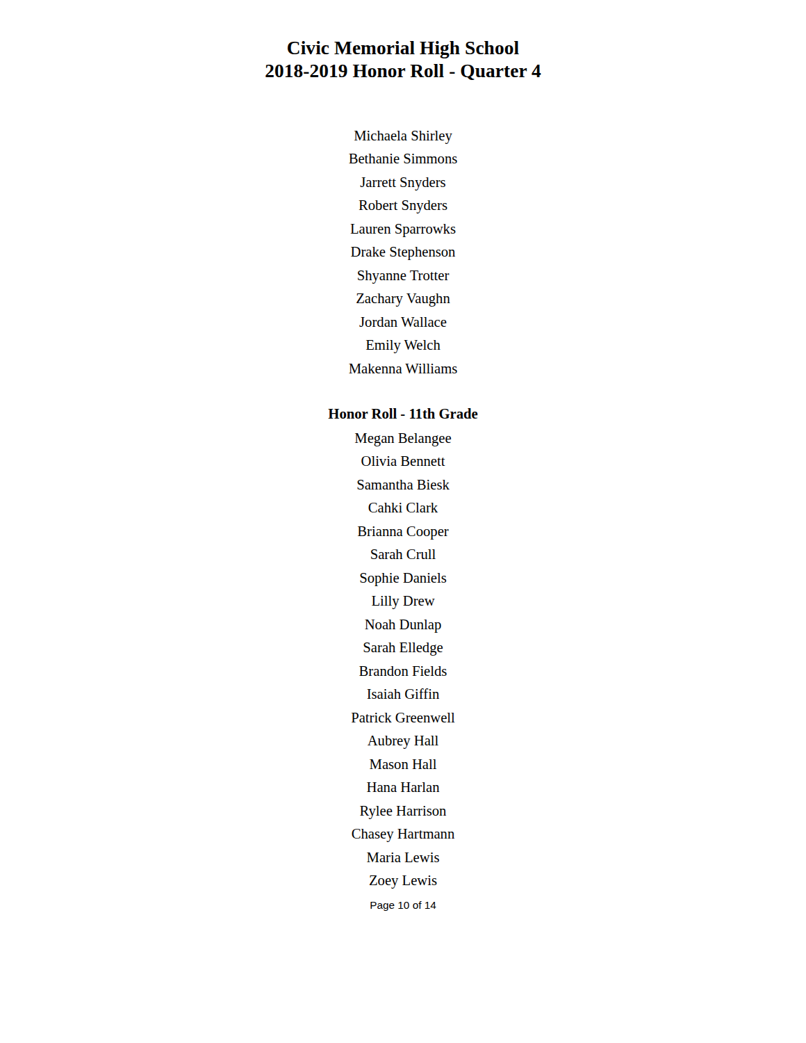Civic Memorial High School 2018-2019 Honor Roll - Quarter 4
Michaela Shirley Bethanie Simmons Jarrett Snyders Robert Snyders Lauren Sparrowks Drake Stephenson Shyanne Trotter Zachary Vaughn Jordan Wallace Emily Welch Makenna Williams Honor Roll - 11th Grade Megan Belangee Olivia Bennett Samantha Biesk Cahki Clark Brianna Cooper Sarah Crull Sophie Daniels Lilly Drew Noah Dunlap Sarah Elledge Brandon Fields Isaiah Giffin Patrick Greenwell Aubrey Hall Mason Hall Hana Harlan Rylee Harrison Chasey Hartmann Maria Lewis Zoey Lewis
Page 10 of 14